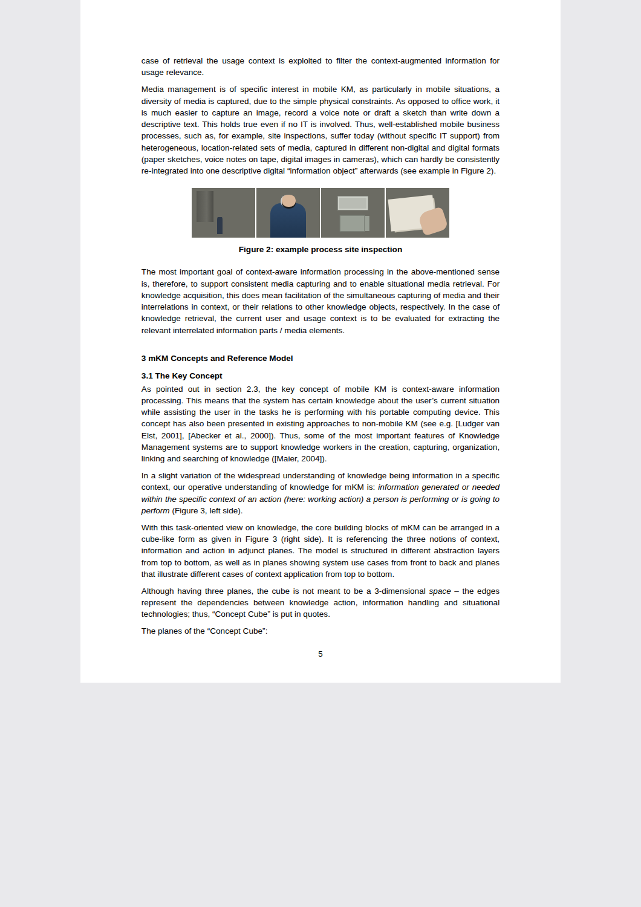case of retrieval the usage context is exploited to filter the context-augmented information for usage relevance.
Media management is of specific interest in mobile KM, as particularly in mobile situations, a diversity of media is captured, due to the simple physical constraints. As opposed to office work, it is much easier to capture an image, record a voice note or draft a sketch than write down a descriptive text. This holds true even if no IT is involved. Thus, well-established mobile business processes, such as, for example, site inspections, suffer today (without specific IT support) from heterogeneous, location-related sets of media, captured in different non-digital and digital formats (paper sketches, voice notes on tape, digital images in cameras), which can hardly be consistently re-integrated into one descriptive digital “information object” afterwards (see example in Figure 2).
Figure 2: example process site inspection
The most important goal of context-aware information processing in the above-mentioned sense is, therefore, to support consistent media capturing and to enable situational media retrieval. For knowledge acquisition, this does mean facilitation of the simultaneous capturing of media and their interrelations in context, or their relations to other knowledge objects, respectively. In the case of knowledge retrieval, the current user and usage context is to be evaluated for extracting the relevant interrelated information parts / media elements.
3 mKM Concepts and Reference Model
3.1 The Key Concept
As pointed out in section 2.3, the key concept of mobile KM is context-aware information processing. This means that the system has certain knowledge about the user’s current situation while assisting the user in the tasks he is performing with his portable computing device. This concept has also been presented in existing approaches to non-mobile KM (see e.g. [Ludger van Elst, 2001], [Abecker et al., 2000]). Thus, some of the most important features of Knowledge Management systems are to support knowledge workers in the creation, capturing, organization, linking and searching of knowledge ([Maier, 2004]).
In a slight variation of the widespread understanding of knowledge being information in a specific context, our operative understanding of knowledge for mKM is: information generated or needed within the specific context of an action (here: working action) a person is performing or is going to perform (Figure 3, left side).
With this task-oriented view on knowledge, the core building blocks of mKM can be arranged in a cube-like form as given in Figure 3 (right side). It is referencing the three notions of context, information and action in adjunct planes. The model is structured in different abstraction layers from top to bottom, as well as in planes showing system use cases from front to back and planes that illustrate different cases of context application from top to bottom.
Although having three planes, the cube is not meant to be a 3-dimensional space – the edges represent the dependencies between knowledge action, information handling and situational technologies; thus, “Concept Cube” is put in quotes.
The planes of the “Concept Cube”:
5